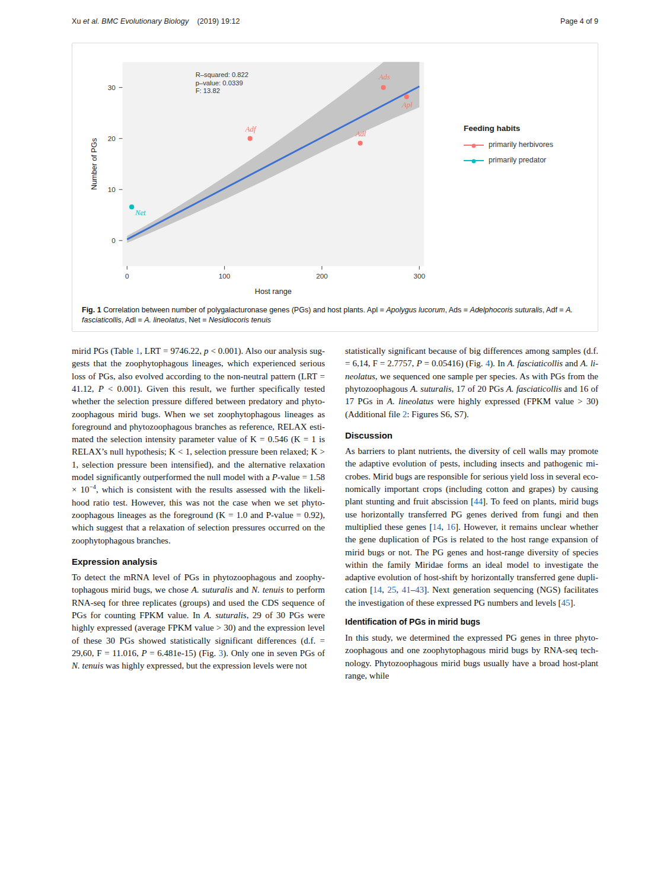Xu et al. BMC Evolutionary Biology (2019) 19:12
Page 4 of 9
Ads Apl Adf Adl Net R–squared: 0.822 p–value: 0.0339 F: 13.82 30 20 10 0 0 100 200 300 Host range Number of PGs
Feeding habits
primarily herbivores
primarily predator
Fig. 1 Correlation between number of polygalacturonase genes (PGs) and host plants. Apl = Apolygus lucorum, Ads = Adelphocoris suturalis, Adf = A. fasciaticollis, Adl = A. lineolatus, Net = Nesidiocoris tenuis
mirid PGs (Table 1, LRT = 9746.22, p < 0.001). Also our analysis suggests that the zoophytophagous lineages, which experienced serious loss of PGs, also evolved according to the non-neutral pattern (LRT = 41.12, P < 0.001). Given this result, we further specifically tested whether the selection pressure differed between predatory and phytozoophagous mirid bugs. When we set zoophytophagous lineages as foreground and phytozoophagous branches as reference, RELAX estimated the selection intensity parameter value of K = 0.546 (K = 1 is RELAX’s null hypothesis; K < 1, selection pressure been relaxed; K > 1, selection pressure been intensified), and the alternative relaxation model significantly outperformed the null model with a P-value = 1.58 × 10−4, which is consistent with the results assessed with the likelihood ratio test. However, this was not the case when we set phytozoophagous lineages as the foreground (K = 1.0 and P-value = 0.92), which suggest that a relaxation of selection pressures occurred on the zoophytophagous branches.
Expression analysis
To detect the mRNA level of PGs in phytozoophagous and zoophytophagous mirid bugs, we chose A. suturalis and N. tenuis to perform RNA-seq for three replicates (groups) and used the CDS sequence of PGs for counting FPKM value. In A. suturalis, 29 of 30 PGs were highly expressed (average FPKM value > 30) and the expression level of these 30 PGs showed statistically significant differences (d.f. = 29,60, F = 11.016, P = 6.481e-15) (Fig. 3). Only one in seven PGs of N. tenuis was highly expressed, but the expression levels were not
statistically significant because of big differences among samples (d.f. = 6,14, F = 2.7757, P = 0.05416) (Fig. 4). In A. fasciaticollis and A. lineolatus, we sequenced one sample per species. As with PGs from the phytozoophagous A. suturalis, 17 of 20 PGs A. fasciaticollis and 16 of 17 PGs in A. lineolatus were highly expressed (FPKM value > 30) (Additional file 2: Figures S6, S7).
Discussion
As barriers to plant nutrients, the diversity of cell walls may promote the adaptive evolution of pests, including insects and pathogenic microbes. Mirid bugs are responsible for serious yield loss in several economically important crops (including cotton and grapes) by causing plant stunting and fruit abscission [44]. To feed on plants, mirid bugs use horizontally transferred PG genes derived from fungi and then multiplied these genes [14, 16]. However, it remains unclear whether the gene duplication of PGs is related to the host range expansion of mirid bugs or not. The PG genes and host-range diversity of species within the family Miridae forms an ideal model to investigate the adaptive evolution of host-shift by horizontally transferred gene duplication [14, 25, 41–43]. Next generation sequencing (NGS) facilitates the investigation of these expressed PG numbers and levels [45].
Identification of PGs in mirid bugs
In this study, we determined the expressed PG genes in three phytozoophagous and one zoophytophagous mirid bugs by RNA-seq technology. Phytozoophagous mirid bugs usually have a broad host-plant range, while